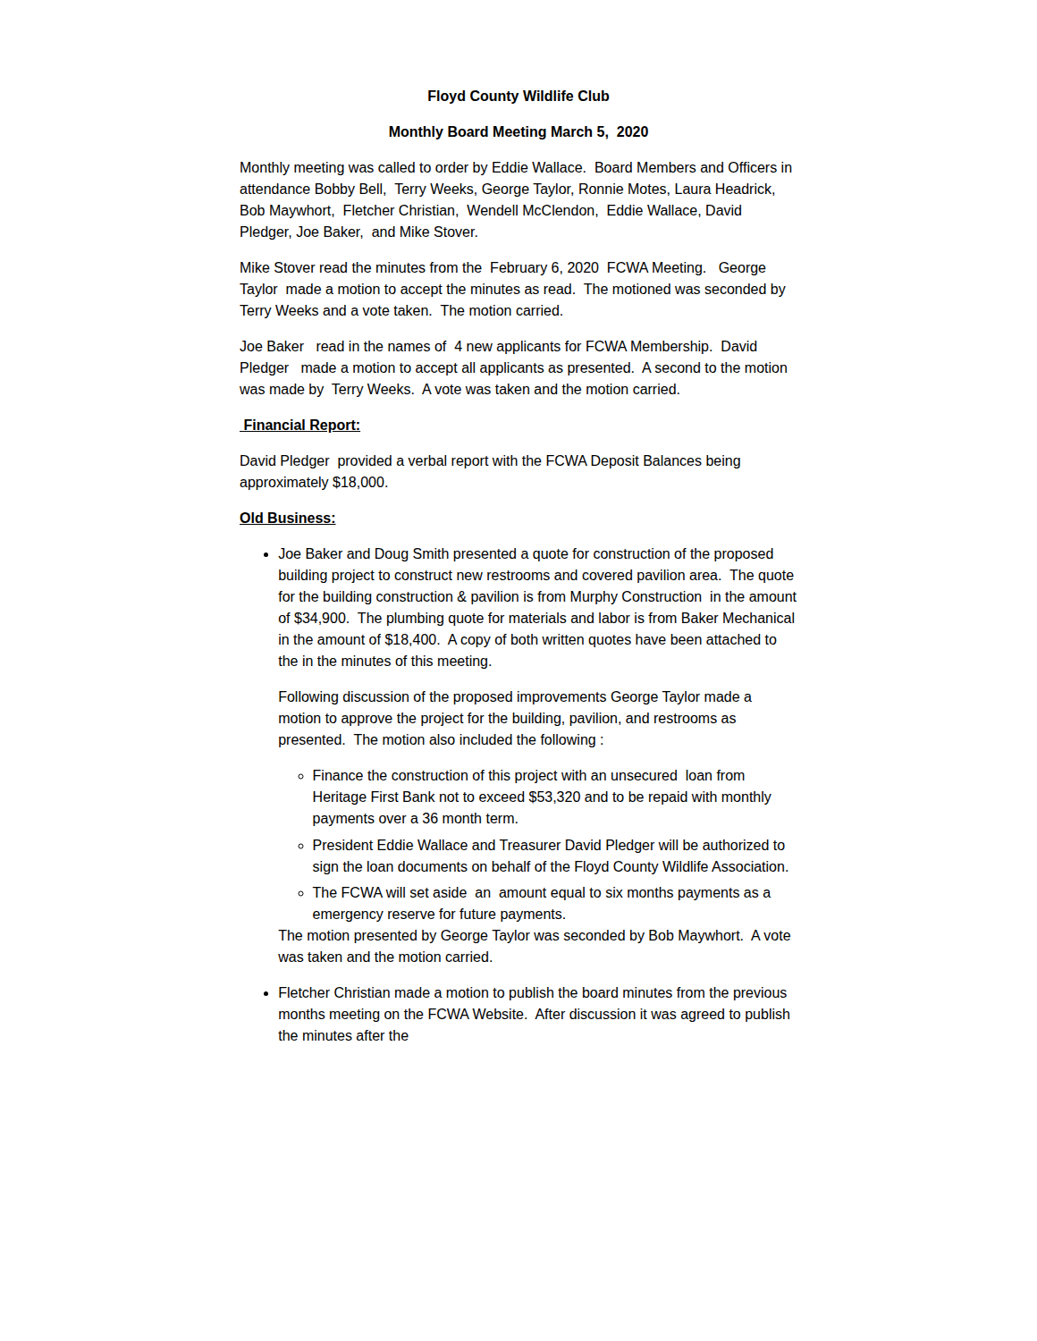Floyd County Wildlife Club
Monthly Board Meeting March 5, 2020
Monthly meeting was called to order by Eddie Wallace. Board Members and Officers in attendance Bobby Bell, Terry Weeks, George Taylor, Ronnie Motes, Laura Headrick, Bob Maywhort, Fletcher Christian, Wendell McClendon, Eddie Wallace, David Pledger, Joe Baker, and Mike Stover.
Mike Stover read the minutes from the February 6, 2020 FCWA Meeting. George Taylor made a motion to accept the minutes as read. The motioned was seconded by Terry Weeks and a vote taken. The motion carried.
Joe Baker read in the names of 4 new applicants for FCWA Membership. David Pledger made a motion to accept all applicants as presented. A second to the motion was made by Terry Weeks. A vote was taken and the motion carried.
Financial Report:
David Pledger provided a verbal report with the FCWA Deposit Balances being approximately $18,000.
Old Business:
Joe Baker and Doug Smith presented a quote for construction of the proposed building project to construct new restrooms and covered pavilion area. The quote for the building construction & pavilion is from Murphy Construction in the amount of $34,900. The plumbing quote for materials and labor is from Baker Mechanical in the amount of $18,400. A copy of both written quotes have been attached to the in the minutes of this meeting.
Following discussion of the proposed improvements George Taylor made a motion to approve the project for the building, pavilion, and restrooms as presented. The motion also included the following :
Finance the construction of this project with an unsecured loan from Heritage First Bank not to exceed $53,320 and to be repaid with monthly payments over a 36 month term.
President Eddie Wallace and Treasurer David Pledger will be authorized to sign the loan documents on behalf of the Floyd County Wildlife Association.
The FCWA will set aside an amount equal to six months payments as a emergency reserve for future payments.
The motion presented by George Taylor was seconded by Bob Maywhort. A vote was taken and the motion carried.
Fletcher Christian made a motion to publish the board minutes from the previous months meeting on the FCWA Website. After discussion it was agreed to publish the minutes after the